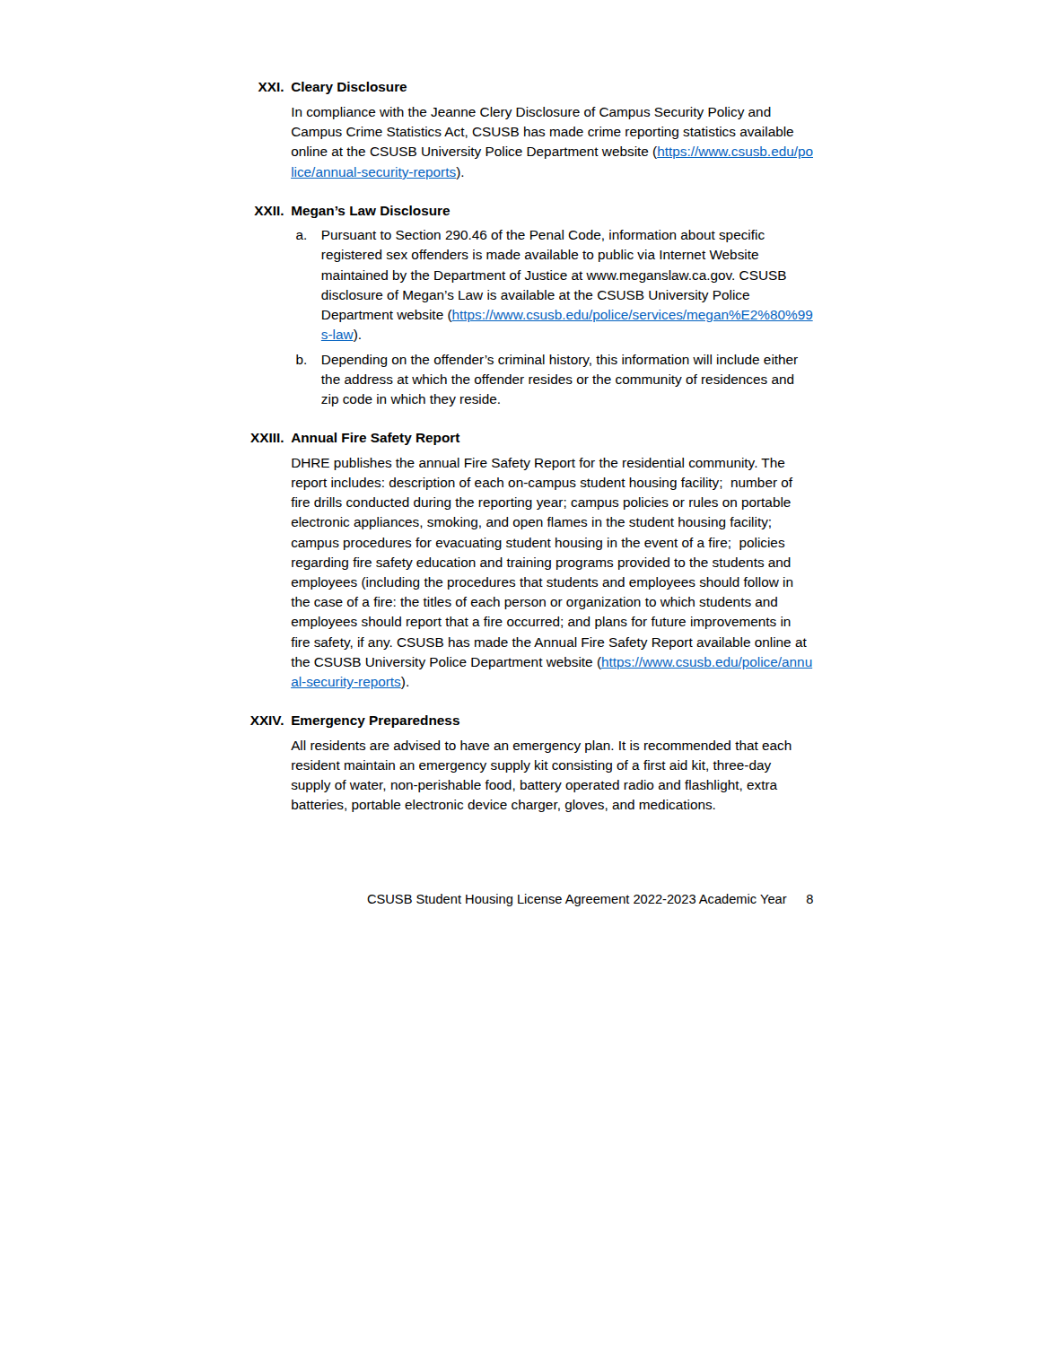XXI.
Cleary Disclosure
In compliance with the Jeanne Clery Disclosure of Campus Security Policy and Campus Crime Statistics Act, CSUSB has made crime reporting statistics available online at the CSUSB University Police Department website (https://www.csusb.edu/police/annual-security-reports).
XXII.
Megan’s Law Disclosure
a. Pursuant to Section 290.46 of the Penal Code, information about specific registered sex offenders is made available to public via Internet Website maintained by the Department of Justice at www.meganslaw.ca.gov. CSUSB disclosure of Megan’s Law is available at the CSUSB University Police Department website (https://www.csusb.edu/police/services/megan%E2%80%99s-law).
b. Depending on the offender’s criminal history, this information will include either the address at which the offender resides or the community of residences and zip code in which they reside.
XXIII.
Annual Fire Safety Report
DHRE publishes the annual Fire Safety Report for the residential community. The report includes: description of each on-campus student housing facility; number of fire drills conducted during the reporting year; campus policies or rules on portable electronic appliances, smoking, and open flames in the student housing facility; campus procedures for evacuating student housing in the event of a fire; policies regarding fire safety education and training programs provided to the students and employees (including the procedures that students and employees should follow in the case of a fire: the titles of each person or organization to which students and employees should report that a fire occurred; and plans for future improvements in fire safety, if any. CSUSB has made the Annual Fire Safety Report available online at the CSUSB University Police Department website (https://www.csusb.edu/police/annual-security-reports).
XXIV.
Emergency Preparedness
All residents are advised to have an emergency plan. It is recommended that each resident maintain an emergency supply kit consisting of a first aid kit, three-day supply of water, non-perishable food, battery operated radio and flashlight, extra batteries, portable electronic device charger, gloves, and medications.
CSUSB Student Housing License Agreement 2022-2023 Academic Year 8